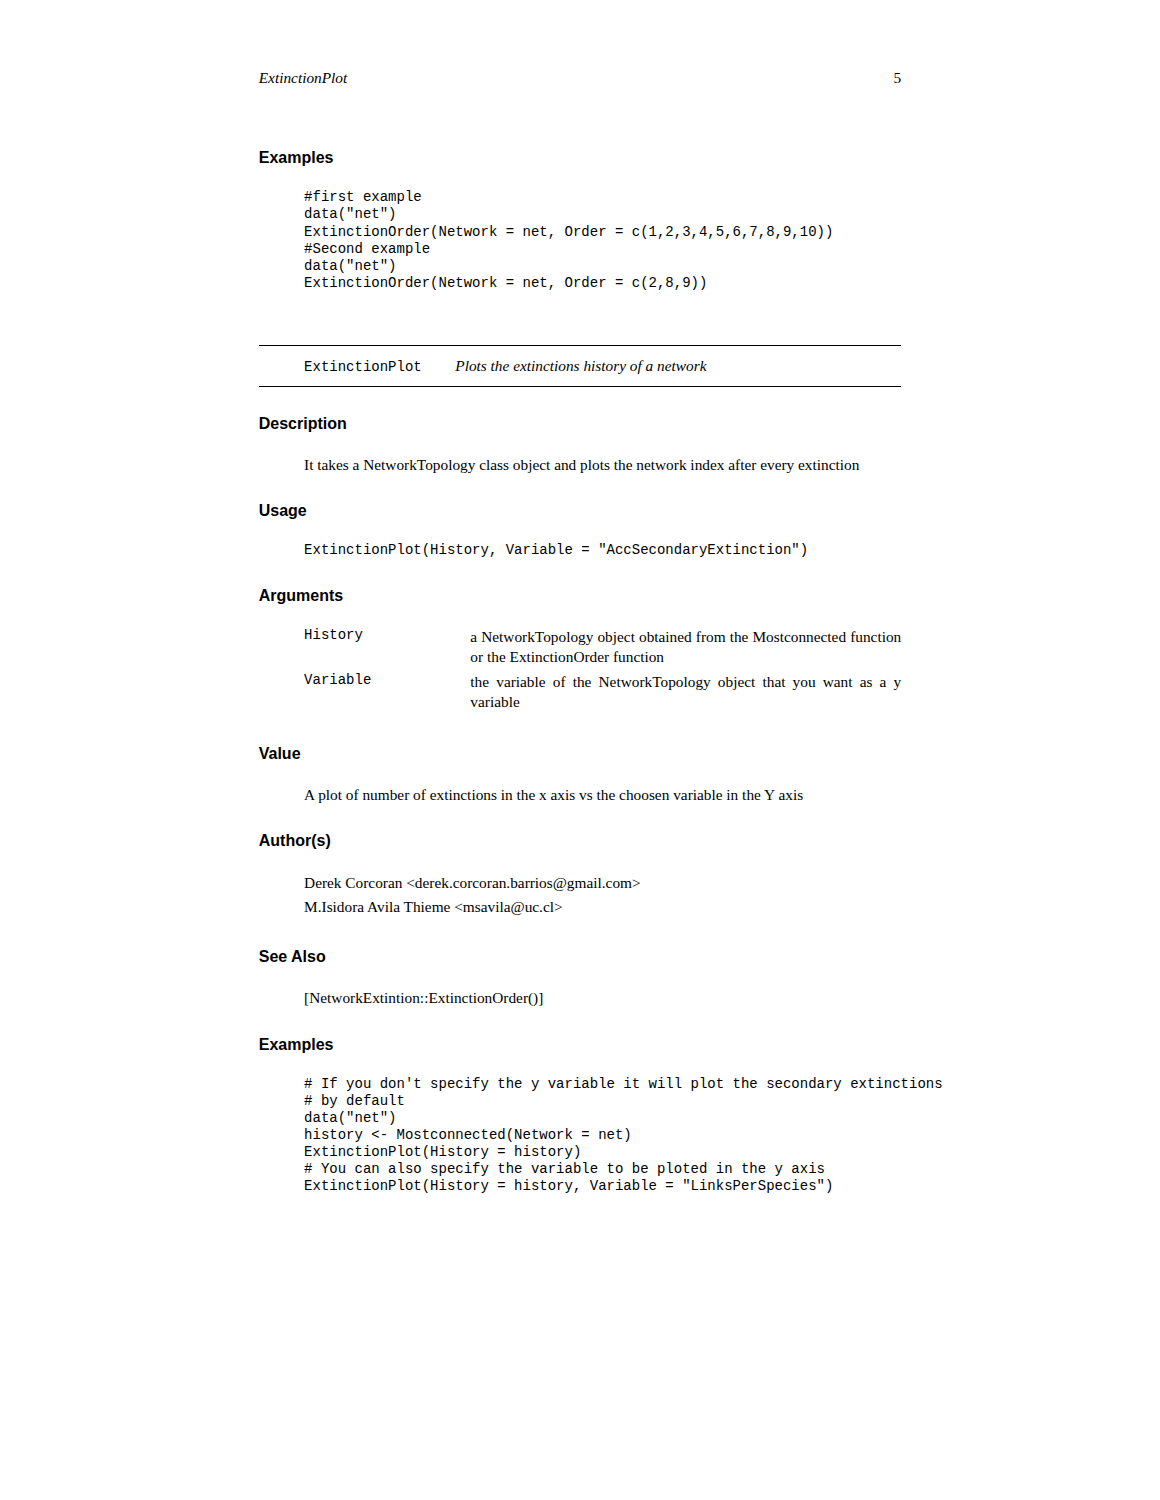ExtinctionPlot 5
Examples
#first example
data("net")
ExtinctionOrder(Network = net, Order = c(1,2,3,4,5,6,7,8,9,10))
#Second example
data("net")
ExtinctionOrder(Network = net, Order = c(2,8,9))
ExtinctionPlot Plots the extinctions history of a network
Description
It takes a NetworkTopology class object and plots the network index after every extinction
Usage
ExtinctionPlot(History, Variable = "AccSecondaryExtinction")
Arguments
| History | a NetworkTopology object obtained from the Mostconnected function or the ExtinctionOrder function |
| Variable | the variable of the NetworkTopology object that you want as a y variable |
Value
A plot of number of extinctions in the x axis vs the choosen variable in the Y axis
Author(s)
Derek Corcoran <derek.corcoran.barrios@gmail.com>
M.Isidora Avila Thieme <msavila@uc.cl>
See Also
[NetworkExtintion::ExtinctionOrder()]
Examples
# If you don't specify the y variable it will plot the secondary extinctions
# by default
data("net")
history <- Mostconnected(Network = net)
ExtinctionPlot(History = history)
# You can also specify the variable to be ploted in the y axis
ExtinctionPlot(History = history, Variable = "LinksPerSpecies")